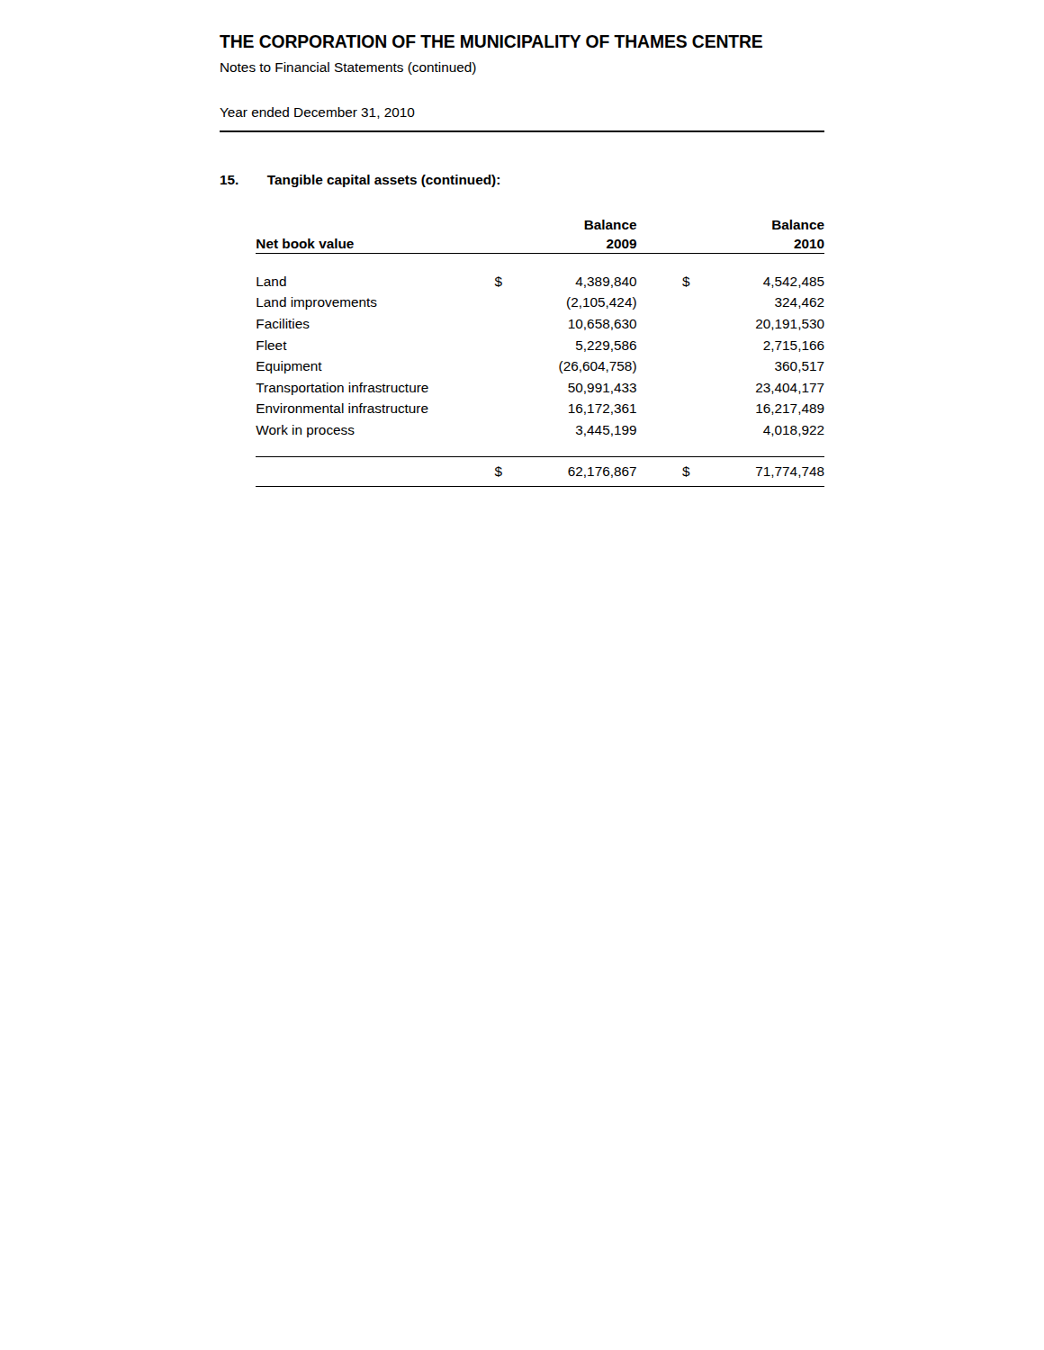THE CORPORATION OF THE MUNICIPALITY OF THAMES CENTRE
Notes to Financial Statements (continued)
Year ended December 31, 2010
15.
Tangible capital assets (continued):
| | Balance | | Balance |
| --- | --- | --- | --- |
| Net book value | 2009 | | 2010 |
| Land | $ | 4,389,840 | | $ | 4,542,485 |
| Land improvements | | (2,105,424) | | | 324,462 |
| Facilities | | 10,658,630 | | | 20,191,530 |
| Fleet | | 5,229,586 | | | 2,715,166 |
| Equipment | | (26,604,758) | | | 360,517 |
| Transportation infrastructure | | 50,991,433 | | | 23,404,177 |
| Environmental infrastructure | | 16,172,361 | | | 16,217,489 |
| Work in process | | 3,445,199 | | | 4,018,922 |
| | $ | 62,176,867 | | $ | 71,774,748 |